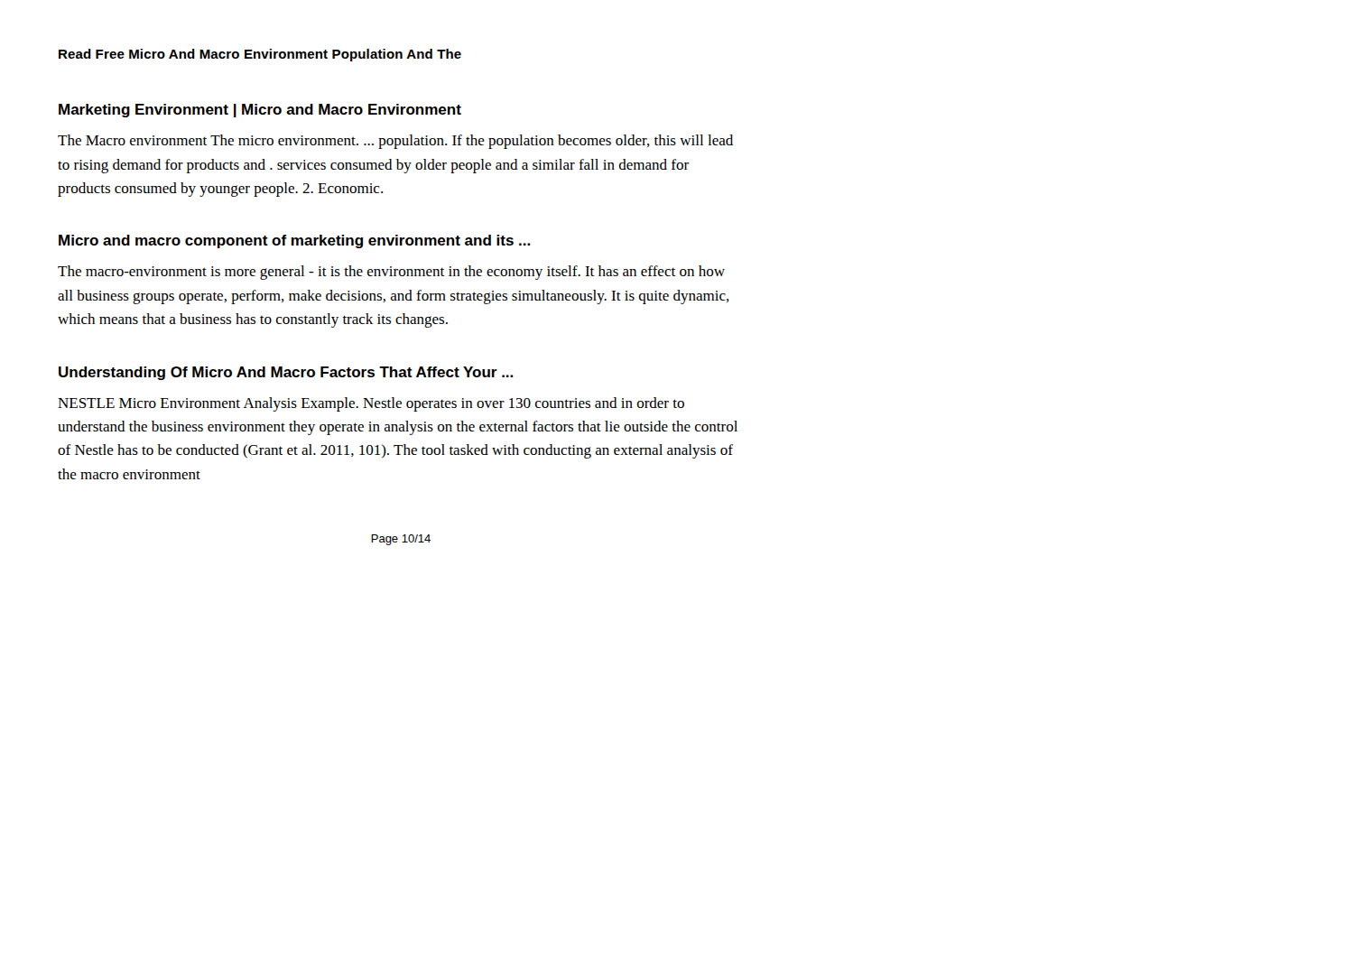Read Free Micro And Macro Environment Population And The
Marketing Environment | Micro and Macro Environment
The Macro environment The micro environment. ... population. If the population becomes older, this will lead to rising demand for products and . services consumed by older people and a similar fall in demand for products consumed by younger people. 2. Economic.
Micro and macro component of marketing environment and its ...
The macro-environment is more general - it is the environment in the economy itself. It has an effect on how all business groups operate, perform, make decisions, and form strategies simultaneously. It is quite dynamic, which means that a business has to constantly track its changes.
Understanding Of Micro And Macro Factors That Affect Your ...
NESTLE Micro Environment Analysis Example. Nestle operates in over 130 countries and in order to understand the business environment they operate in analysis on the external factors that lie outside the control of Nestle has to be conducted (Grant et al. 2011, 101). The tool tasked with conducting an external analysis of the macro environment
Page 10/14